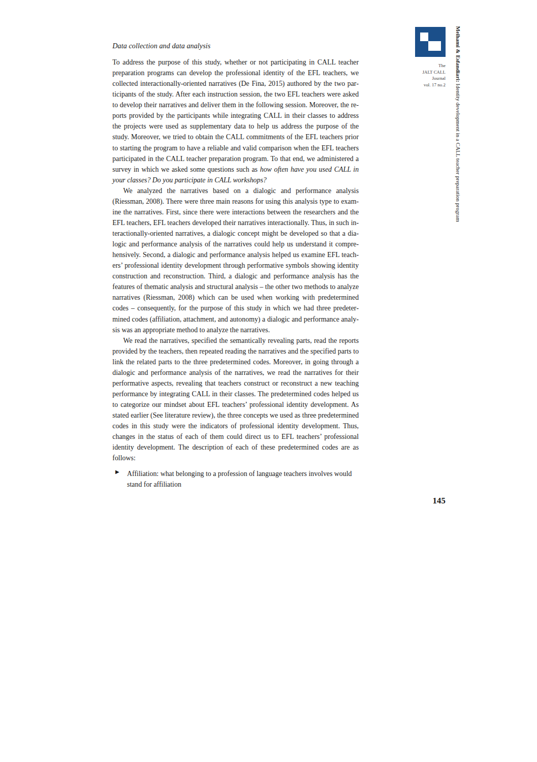The
JALT CALL
Journal
vol. 17 no.2
Meihami & Esfandiari: Identity development in a CALL teacher preparation program
Data collection and data analysis
To address the purpose of this study, whether or not participating in CALL teacher preparation programs can develop the professional identity of the EFL teachers, we collected interactionally-oriented narratives (De Fina, 2015) authored by the two participants of the study. After each instruction session, the two EFL teachers were asked to develop their narratives and deliver them in the following session. Moreover, the reports provided by the participants while integrating CALL in their classes to address the projects were used as supplementary data to help us address the purpose of the study. Moreover, we tried to obtain the CALL commitments of the EFL teachers prior to starting the program to have a reliable and valid comparison when the EFL teachers participated in the CALL teacher preparation program. To that end, we administered a survey in which we asked some questions such as how often have you used CALL in your classes? Do you participate in CALL workshops?
We analyzed the narratives based on a dialogic and performance analysis (Riessman, 2008). There were three main reasons for using this analysis type to examine the narratives. First, since there were interactions between the researchers and the EFL teachers, EFL teachers developed their narratives interactionally. Thus, in such interactionally-oriented narratives, a dialogic concept might be developed so that a dialogic and performance analysis of the narratives could help us understand it comprehensively. Second, a dialogic and performance analysis helped us examine EFL teachers’ professional identity development through performative symbols showing identity construction and reconstruction. Third, a dialogic and performance analysis has the features of thematic analysis and structural analysis – the other two methods to analyze narratives (Riessman, 2008) which can be used when working with predetermined codes – consequently, for the purpose of this study in which we had three predetermined codes (affiliation, attachment, and autonomy) a dialogic and performance analysis was an appropriate method to analyze the narratives.
We read the narratives, specified the semantically revealing parts, read the reports provided by the teachers, then repeated reading the narratives and the specified parts to link the related parts to the three predetermined codes. Moreover, in going through a dialogic and performance analysis of the narratives, we read the narratives for their performative aspects, revealing that teachers construct or reconstruct a new teaching performance by integrating CALL in their classes. The predetermined codes helped us to categorize our mindset about EFL teachers’ professional identity development. As stated earlier (See literature review), the three concepts we used as three predetermined codes in this study were the indicators of professional identity development. Thus, changes in the status of each of them could direct us to EFL teachers’ professional identity development. The description of each of these predetermined codes are as follows:
Affiliation: what belonging to a profession of language teachers involves would stand for affiliation
145